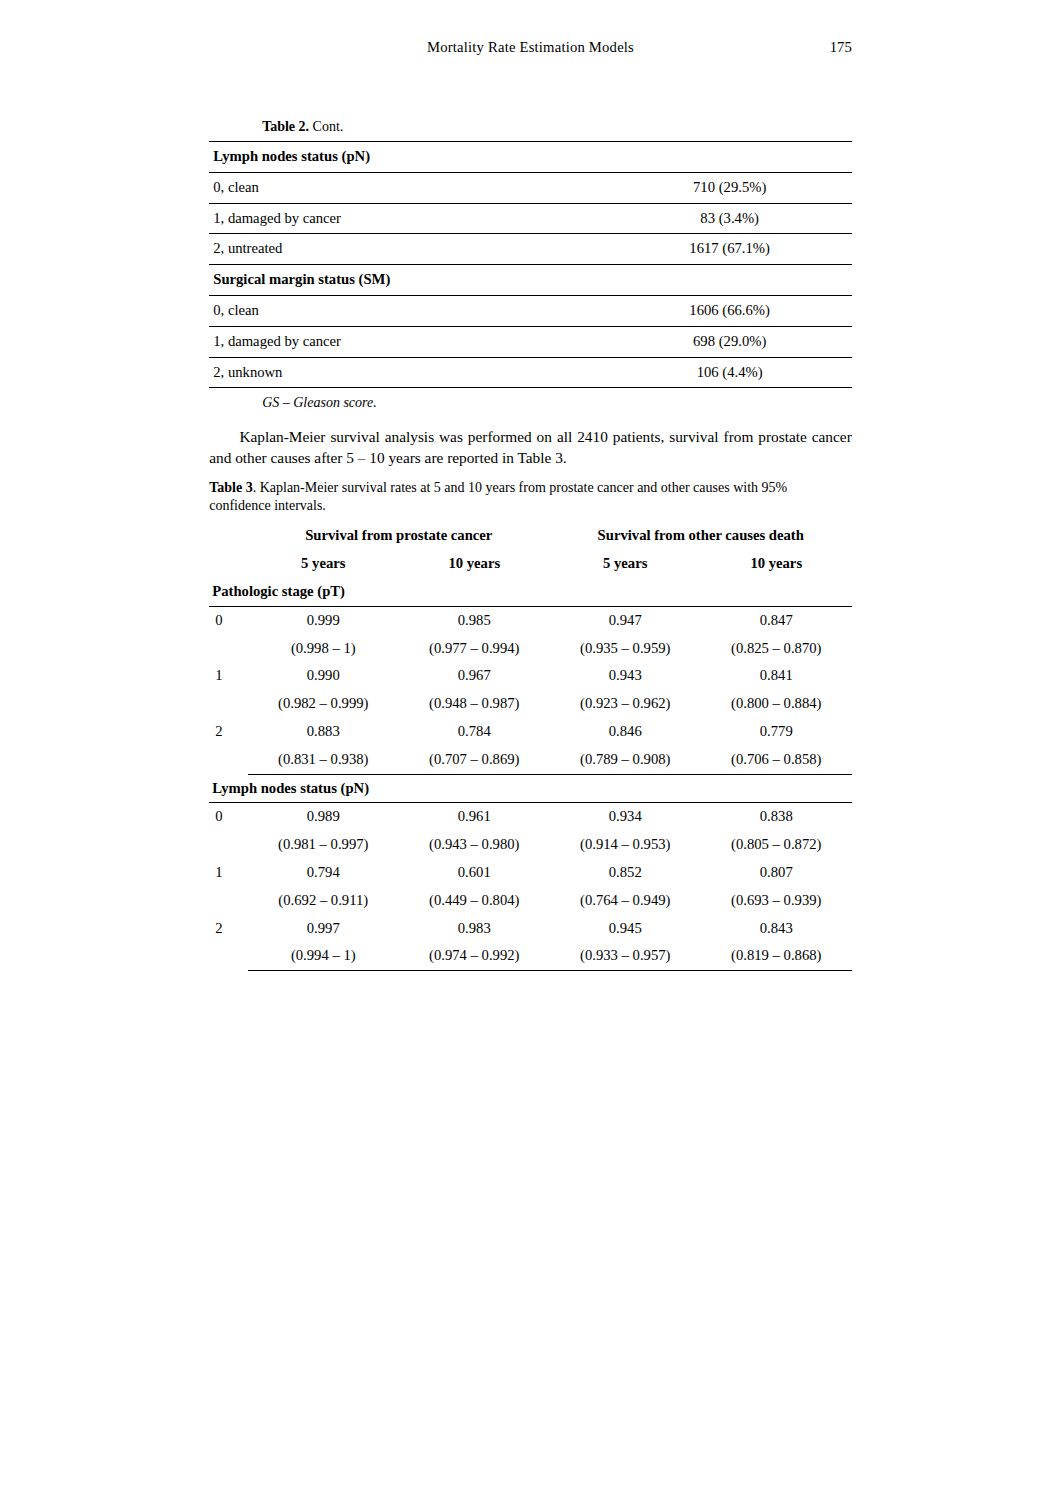Mortality Rate Estimation Models 175
Table 2. Cont.
| Lymph nodes status (pN) | |
| 0, clean | 710 (29.5%) |
| 1, damaged by cancer | 83 (3.4%) |
| 2, untreated | 1617 (67.1%) |
| Surgical margin status (SM) | |
| 0, clean | 1606 (66.6%) |
| 1, damaged by cancer | 698 (29.0%) |
| 2, unknown | 106 (4.4%) |
GS – Gleason score.
Kaplan-Meier survival analysis was performed on all 2410 patients, survival from prostate cancer and other causes after 5 – 10 years are reported in Table 3.
Table 3. Kaplan-Meier survival rates at 5 and 10 years from prostate cancer and other causes with 95% confidence intervals.
| | Survival from prostate cancer | Survival from other causes death |
| --- | --- | --- |
| | 5 years | 10 years | 5 years | 10 years |
| Pathologic stage (pT) |
| 0 | 0.999 | 0.985 | 0.947 | 0.847 |
| (0.998 – 1) | (0.977 – 0.994) | (0.935 – 0.959) | (0.825 – 0.870) |
| 1 | 0.990 | 0.967 | 0.943 | 0.841 |
| (0.982 – 0.999) | (0.948 – 0.987) | (0.923 – 0.962) | (0.800 – 0.884) |
| 2 | 0.883 | 0.784 | 0.846 | 0.779 |
| (0.831 – 0.938) | (0.707 – 0.869) | (0.789 – 0.908) | (0.706 – 0.858) |
| Lymph nodes status (pN) |
| 0 | 0.989 | 0.961 | 0.934 | 0.838 |
| (0.981 – 0.997) | (0.943 – 0.980) | (0.914 – 0.953) | (0.805 – 0.872) |
| 1 | 0.794 | 0.601 | 0.852 | 0.807 |
| (0.692 – 0.911) | (0.449 – 0.804) | (0.764 – 0.949) | (0.693 – 0.939) |
| 2 | 0.997 | 0.983 | 0.945 | 0.843 |
| (0.994 – 1) | (0.974 – 0.992) | (0.933 – 0.957) | (0.819 – 0.868) |